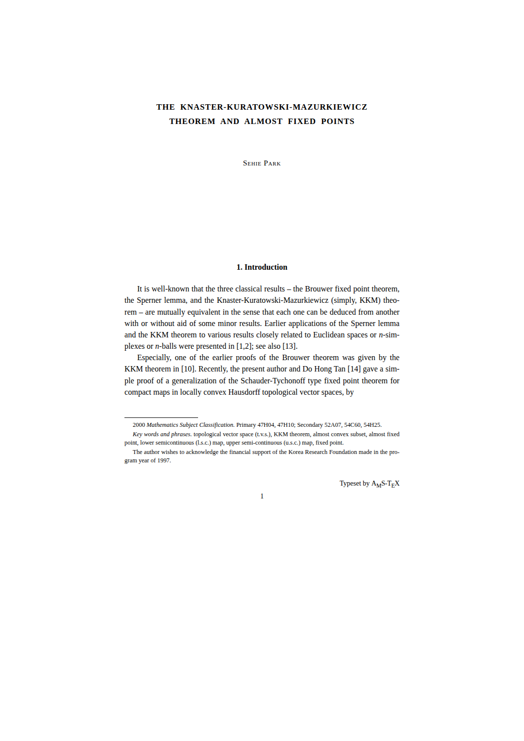The Knaster-Kuratowski-Mazurkiewicz
Theorem and Almost Fixed Points
Sehie Park
1. Introduction
It is well-known that the three classical results – the Brouwer fixed point theorem, the Sperner lemma, and the Knaster-Kuratowski-Mazurkiewicz (simply, KKM) theorem – are mutually equivalent in the sense that each one can be deduced from another with or without aid of some minor results. Earlier applications of the Sperner lemma and the KKM theorem to various results closely related to Euclidean spaces or n-simplexes or n-balls were presented in [1,2]; see also [13].
Especially, one of the earlier proofs of the Brouwer theorem was given by the KKM theorem in [10]. Recently, the present author and Do Hong Tan [14] gave a simple proof of a generalization of the Schauder-Tychonoff type fixed point theorem for compact maps in locally convex Hausdorff topological vector spaces, by
2000 Mathematics Subject Classification. Primary 47H04, 47H10; Secondary 52A07, 54C60, 54H25.
Key words and phrases. topological vector space (t.v.s.), KKM theorem, almost convex subset, almost fixed point, lower semicontinuous (l.s.c.) map, upper semi-continuous (u.s.c.) map, fixed point.
The author wishes to acknowledge the financial support of the Korea Research Foundation made in the program year of 1997.
Typeset by AMS-TEX
1